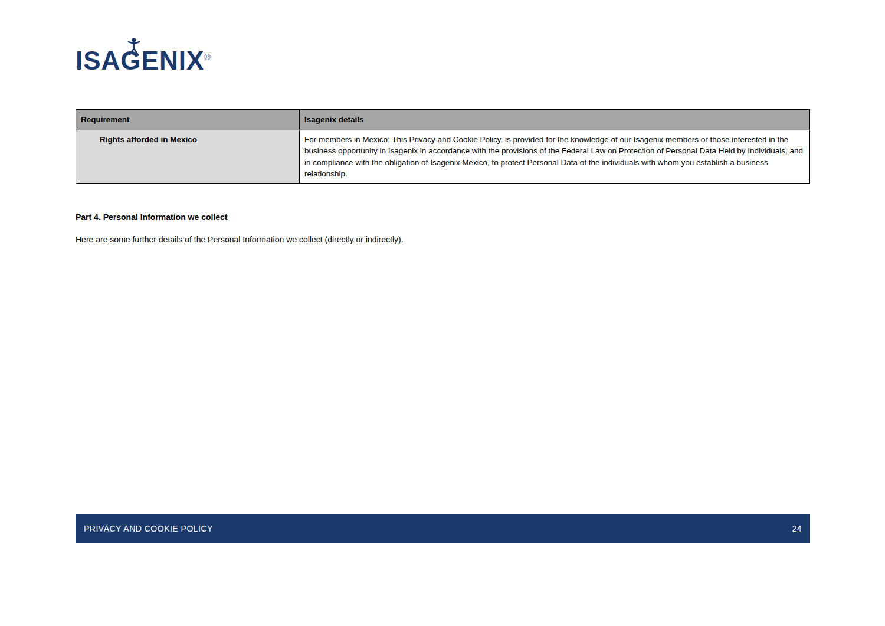ISAGENIX®
| Requirement | Isagenix details |
| --- | --- |
| Rights afforded in Mexico | For members in Mexico: This Privacy and Cookie Policy, is provided for the knowledge of our Isagenix members or those interested in the business opportunity in Isagenix in accordance with the provisions of the Federal Law on Protection of Personal Data Held by Individuals, and in compliance with the obligation of Isagenix México, to protect Personal Data of the individuals with whom you establish a business relationship. |
Part 4. Personal Information we collect
Here are some further details of the Personal Information we collect (directly or indirectly).
PRIVACY AND COOKIE POLICY 24